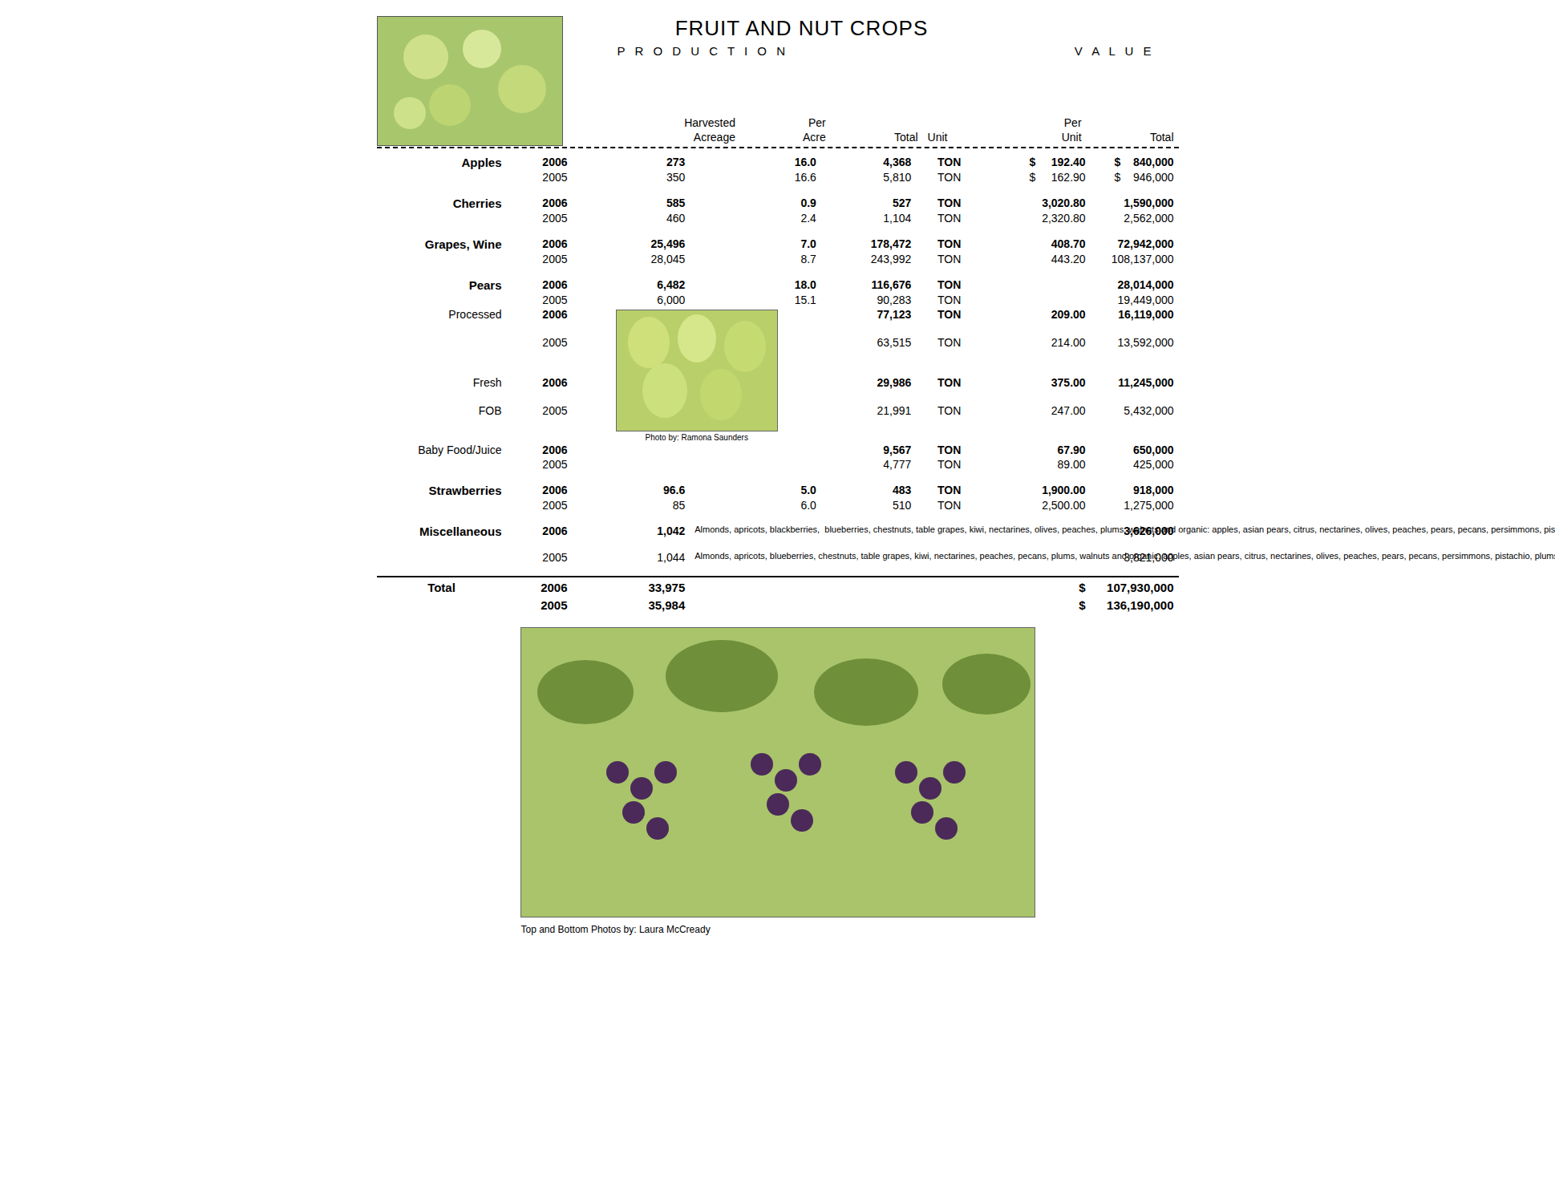FRUIT AND NUT CROPS
P R O D U C T I O N V A L U E
| | | Harvested | Per | | | Per | |
| --- | --- | --- | --- | --- | --- | --- | --- |
| Item | Year | Acreage | Acre | Total | Unit | Unit | Total |
| Apples | 2006 | 273 | 16.0 | 4,368 | TON | $ 192.40 | $ 840,000 |
| | 2005 | 350 | 16.6 | 5,810 | TON | $ 162.90 | $ 946,000 |
| Cherries | 2006 | 585 | 0.9 | 527 | TON | 3,020.80 | 1,590,000 |
| | 2005 | 460 | 2.4 | 1,104 | TON | 2,320.80 | 2,562,000 |
| Grapes, Wine | 2006 | 25,496 | 7.0 | 178,472 | TON | 408.70 | 72,942,000 |
| | 2005 | 28,045 | 8.7 | 243,992 | TON | 443.20 | 108,137,000 |
| Pears | 2006 | 6,482 | 18.0 | 116,676 | TON | | 28,014,000 |
| | 2005 | 6,000 | 15.1 | 90,283 | TON | | 19,449,000 |
| Processed | 2006 | Photo by: Ramona Saunders | 77,123 | TON | 209.00 | 16,119,000 |
| | 2005 | 63,515 | TON | 214.00 | 13,592,000 |
| Fresh | 2006 | 29,986 | TON | 375.00 | 11,245,000 |
| FOB | 2005 | 21,991 | TON | 247.00 | 5,432,000 |
| Baby Food/Juice | 2006 | | | 9,567 | TON | 67.90 | 650,000 |
| | 2005 | | | 4,777 | TON | 89.00 | 425,000 |
| Strawberries | 2006 | 96.6 | 5.0 | 483 | TON | 1,900.00 | 918,000 |
| | 2005 | 85 | 6.0 | 510 | TON | 2,500.00 | 1,275,000 |
| Miscellaneous | 2006 | 1,042 | Almonds, apricots, blackberries, blueberries, chestnuts, table grapes, kiwi, nectarines, olives, peaches, plums, walnuts and organic: apples, asian pears, citrus, nectarines, olives, peaches, pears, pecans, persimmons, pistachio, plums, and walnuts | 3,626,000 |
| | 2005 | 1,044 | Almonds, apricots, blueberries, chestnuts, table grapes, kiwi, nectarines, peaches, pecans, plums, walnuts and organic: apples, asian pears, citrus, nectarines, olives, peaches, pears, pecans, persimmons, pistachio, plums, and walnuts | 3,821,000 |
| Total | 2006 | 33,975 | | | | $ | 107,930,000 |
| | 2005 | 35,984 | | | | $ | 136,190,000 |
Top and Bottom Photos by: Laura McCready